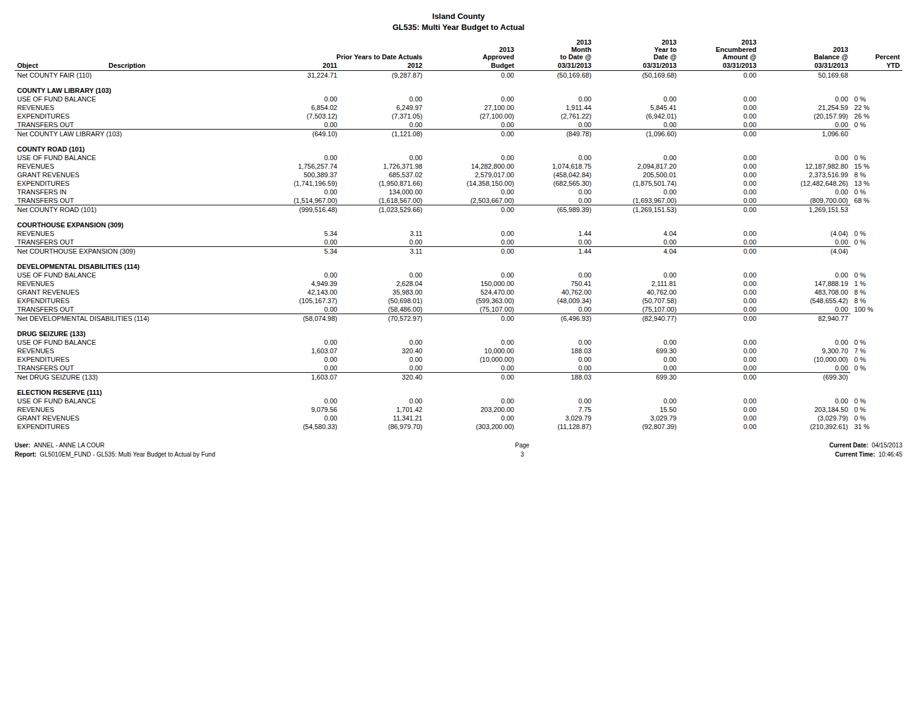Island County
GL535: Multi Year Budget to Actual
| | | Prior Years to Date Actuals | 2013 Approved | 2013 Month to Date @ | 2013 Year to Date @ | 2013 Encumbered Amount @ | 2013 Balance @ | Percent |
| --- | --- | --- | --- | --- | --- | --- | --- | --- |
| Object | Description | 2011 | 2012 | Budget | 03/31/2013 | 03/31/2013 | 03/31/2013 | 03/31/2013 | YTD |
| Net COUNTY FAIR (110) | 31,224.71 | (9,287.87) | 0.00 | (50,169.68) | (50,169.68) | 0.00 | 50,169.68 | |
| COUNTY LAW LIBRARY (103) |
| USE OF FUND BALANCE | 0.00 | 0.00 | 0.00 | 0.00 | 0.00 | 0.00 | 0.00 | 0 % |
| REVENUES | 6,854.02 | 6,249.97 | 27,100.00 | 1,911.44 | 5,845.41 | 0.00 | 21,254.59 | 22 % |
| EXPENDITURES | (7,503.12) | (7,371.05) | (27,100.00) | (2,761.22) | (6,942.01) | 0.00 | (20,157.99) | 26 % |
| TRANSFERS OUT | 0.00 | 0.00 | 0.00 | 0.00 | 0.00 | 0.00 | 0.00 | 0 % |
| Net COUNTY LAW LIBRARY (103) | (649.10) | (1,121.08) | 0.00 | (849.78) | (1,096.60) | 0.00 | 1,096.60 | |
| COUNTY ROAD (101) |
| USE OF FUND BALANCE | 0.00 | 0.00 | 0.00 | 0.00 | 0.00 | 0.00 | 0.00 | 0 % |
| REVENUES | 1,756,257.74 | 1,726,371.98 | 14,282,800.00 | 1,074,618.75 | 2,094,817.20 | 0.00 | 12,187,982.80 | 15 % |
| GRANT REVENUES | 500,389.37 | 685,537.02 | 2,579,017.00 | (458,042.84) | 205,500.01 | 0.00 | 2,373,516.99 | 8 % |
| EXPENDITURES | (1,741,196.59) | (1,950,871.66) | (14,358,150.00) | (682,565.30) | (1,875,501.74) | 0.00 | (12,482,648.26) | 13 % |
| TRANSFERS IN | 0.00 | 134,000.00 | 0.00 | 0.00 | 0.00 | 0.00 | 0.00 | 0 % |
| TRANSFERS OUT | (1,514,967.00) | (1,618,567.00) | (2,503,667.00) | 0.00 | (1,693,967.00) | 0.00 | (809,700.00) | 68 % |
| Net COUNTY ROAD (101) | (999,516.48) | (1,023,529.66) | 0.00 | (65,989.39) | (1,269,151.53) | 0.00 | 1,269,151.53 | |
| COURTHOUSE EXPANSION (309) |
| REVENUES | 5.34 | 3.11 | 0.00 | 1.44 | 4.04 | 0.00 | (4.04) | 0 % |
| TRANSFERS OUT | 0.00 | 0.00 | 0.00 | 0.00 | 0.00 | 0.00 | 0.00 | 0 % |
| Net COURTHOUSE EXPANSION (309) | 5.34 | 3.11 | 0.00 | 1.44 | 4.04 | 0.00 | (4.04) | |
| DEVELOPMENTAL DISABILITIES (114) |
| USE OF FUND BALANCE | 0.00 | 0.00 | 0.00 | 0.00 | 0.00 | 0.00 | 0.00 | 0 % |
| REVENUES | 4,949.39 | 2,628.04 | 150,000.00 | 750.41 | 2,111.81 | 0.00 | 147,888.19 | 1 % |
| GRANT REVENUES | 42,143.00 | 35,983.00 | 524,470.00 | 40,762.00 | 40,762.00 | 0.00 | 483,708.00 | 8 % |
| EXPENDITURES | (105,167.37) | (50,698.01) | (599,363.00) | (48,009.34) | (50,707.58) | 0.00 | (548,655.42) | 8 % |
| TRANSFERS OUT | 0.00 | (58,486.00) | (75,107.00) | 0.00 | (75,107.00) | 0.00 | 0.00 | 100 % |
| Net DEVELOPMENTAL DISABILITIES (114) | (58,074.98) | (70,572.97) | 0.00 | (6,496.93) | (82,940.77) | 0.00 | 82,940.77 | |
| DRUG SEIZURE (133) |
| USE OF FUND BALANCE | 0.00 | 0.00 | 0.00 | 0.00 | 0.00 | 0.00 | 0.00 | 0 % |
| REVENUES | 1,603.07 | 320.40 | 10,000.00 | 188.03 | 699.30 | 0.00 | 9,300.70 | 7 % |
| EXPENDITURES | 0.00 | 0.00 | (10,000.00) | 0.00 | 0.00 | 0.00 | (10,000.00) | 0 % |
| TRANSFERS OUT | 0.00 | 0.00 | 0.00 | 0.00 | 0.00 | 0.00 | 0.00 | 0 % |
| Net DRUG SEIZURE (133) | 1,603.07 | 320.40 | 0.00 | 188.03 | 699.30 | 0.00 | (699.30) | |
| ELECTION RESERVE (111) |
| USE OF FUND BALANCE | 0.00 | 0.00 | 0.00 | 0.00 | 0.00 | 0.00 | 0.00 | 0 % |
| REVENUES | 9,079.56 | 1,701.42 | 203,200.00 | 7.75 | 15.50 | 0.00 | 203,184.50 | 0 % |
| GRANT REVENUES | 0.00 | 11,341.21 | 0.00 | 3,029.79 | 3,029.79 | 0.00 | (3,029.79) | 0 % |
| EXPENDITURES | (54,580.33) | (86,979.70) | (303,200.00) | (11,128.87) | (92,807.39) | 0.00 | (210,392.61) | 31 % |
User: ANNEL - ANNE LA COUR
Report: GL5010EM_FUND - GL535: Multi Year Budget to Actual by Fund
Page
3
Current Date: 04/15/2013
Current Time: 10:46:45